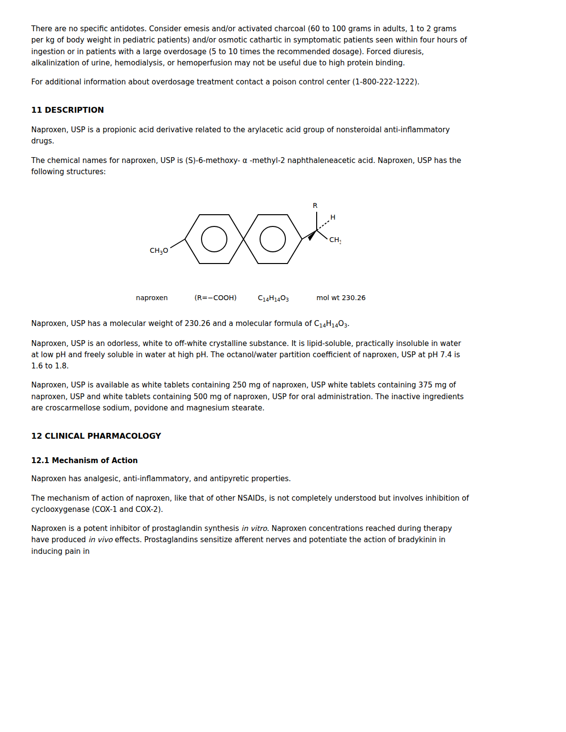There are no specific antidotes. Consider emesis and/or activated charcoal (60 to 100 grams in adults, 1 to 2 grams per kg of body weight in pediatric patients) and/or osmotic cathartic in symptomatic patients seen within four hours of ingestion or in patients with a large overdosage (5 to 10 times the recommended dosage). Forced diuresis, alkalinization of urine, hemodialysis, or hemoperfusion may not be useful due to high protein binding.
For additional information about overdosage treatment contact a poison control center (1-800-222-1222).
11 DESCRIPTION
Naproxen, USP is a propionic acid derivative related to the arylacetic acid group of nonsteroidal anti-inflammatory drugs.
The chemical names for naproxen, USP is (S)-6-methoxy- α -methyl-2 naphthaleneacetic acid. Naproxen, USP has the following structures:
CH3O R H CH3
naproxen(R=−COOH) C14H14O3 mol wt 230.26
Naproxen, USP has a molecular weight of 230.26 and a molecular formula of C14H14O3.
Naproxen, USP is an odorless, white to off-white crystalline substance. It is lipid-soluble, practically insoluble in water at low pH and freely soluble in water at high pH. The octanol/water partition coefficient of naproxen, USP at pH 7.4 is 1.6 to 1.8.
Naproxen, USP is available as white tablets containing 250 mg of naproxen, USP white tablets containing 375 mg of naproxen, USP and white tablets containing 500 mg of naproxen, USP for oral administration. The inactive ingredients are croscarmellose sodium, povidone and magnesium stearate.
12 CLINICAL PHARMACOLOGY
12.1 Mechanism of Action
Naproxen has analgesic, anti-inflammatory, and antipyretic properties.
The mechanism of action of naproxen, like that of other NSAIDs, is not completely understood but involves inhibition of cyclooxygenase (COX-1 and COX-2).
Naproxen is a potent inhibitor of prostaglandin synthesis in vitro. Naproxen concentrations reached during therapy have produced in vivo effects. Prostaglandins sensitize afferent nerves and potentiate the action of bradykinin in inducing pain in